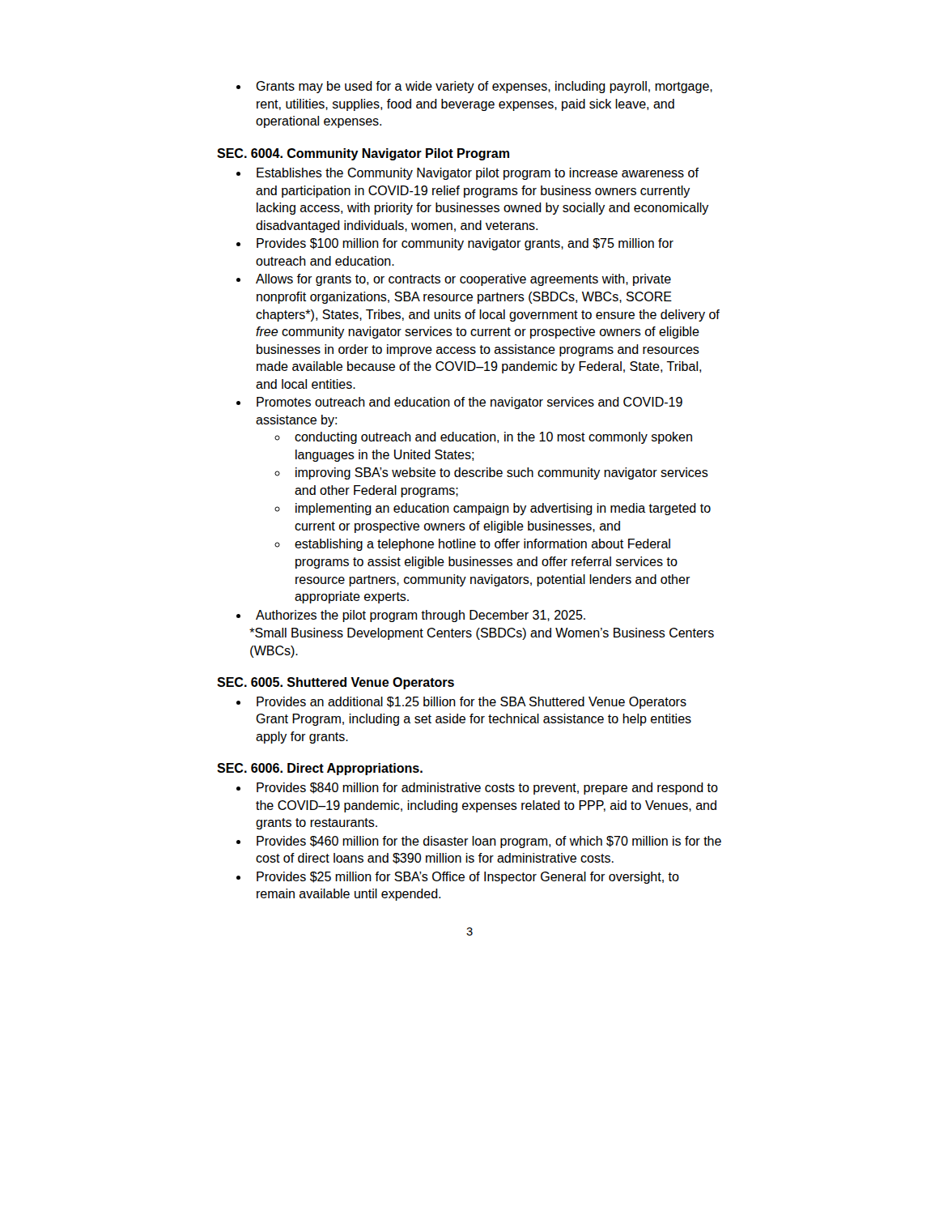Grants may be used for a wide variety of expenses, including payroll, mortgage, rent, utilities, supplies, food and beverage expenses, paid sick leave, and operational expenses.
SEC. 6004. Community Navigator Pilot Program
Establishes the Community Navigator pilot program to increase awareness of and participation in COVID-19 relief programs for business owners currently lacking access, with priority for businesses owned by socially and economically disadvantaged individuals, women, and veterans.
Provides $100 million for community navigator grants, and $75 million for outreach and education.
Allows for grants to, or contracts or cooperative agreements with, private nonprofit organizations, SBA resource partners (SBDCs, WBCs, SCORE chapters*), States, Tribes, and units of local government to ensure the delivery of free community navigator services to current or prospective owners of eligible businesses in order to improve access to assistance programs and resources made available because of the COVID–19 pandemic by Federal, State, Tribal, and local entities.
Promotes outreach and education of the navigator services and COVID-19 assistance by:
conducting outreach and education, in the 10 most commonly spoken languages in the United States;
improving SBA’s website to describe such community navigator services and other Federal programs;
implementing an education campaign by advertising in media targeted to current or prospective owners of eligible businesses, and
establishing a telephone hotline to offer information about Federal programs to assist eligible businesses and offer referral services to resource partners, community navigators, potential lenders and other appropriate experts.
Authorizes the pilot program through December 31, 2025.
*Small Business Development Centers (SBDCs) and Women’s Business Centers (WBCs).
SEC. 6005. Shuttered Venue Operators
Provides an additional $1.25 billion for the SBA Shuttered Venue Operators Grant Program, including a set aside for technical assistance to help entities apply for grants.
SEC. 6006. Direct Appropriations.
Provides $840 million for administrative costs to prevent, prepare and respond to the COVID–19 pandemic, including expenses related to PPP, aid to Venues, and grants to restaurants.
Provides $460 million for the disaster loan program, of which $70 million is for the cost of direct loans and $390 million is for administrative costs.
Provides $25 million for SBA’s Office of Inspector General for oversight, to remain available until expended.
3